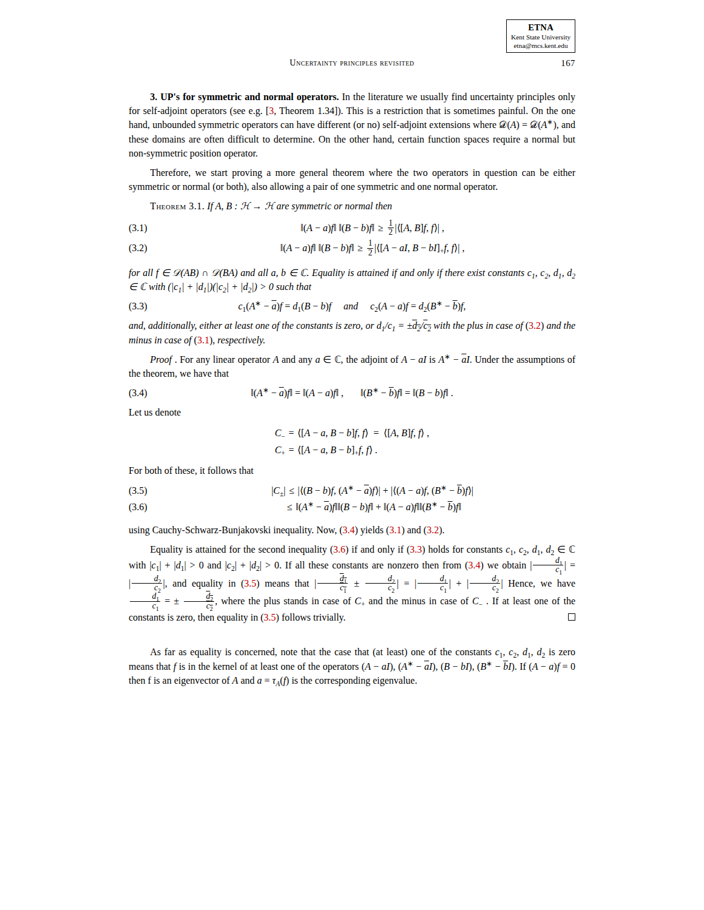ETNA
Kent State University
etna@mcs.kent.edu
Uncertainty principles revisited 167
3. UP's for symmetric and normal operators. In the literature we usually find uncertainty principles only for self-adjoint operators (see e.g. [3, Theorem 1.34]). This is a restriction that is sometimes painful. On the one hand, unbounded symmetric operators can have different (or no) self-adjoint extensions where 𝒟(A) = 𝒟(A∗), and these domains are often difficult to determine. On the other hand, certain function spaces require a normal but non-symmetric position operator.
Therefore, we start proving a more general theorem where the two operators in question can be either symmetric or normal (or both), also allowing a pair of one symmetric and one normal operator.
Theorem 3.1. If A, B : ℋ → ℋ are symmetric or normal then
(3.1)
‖(A − a)f‖ ‖(B − b)f‖ ≥ 12|⟨[A, B]f, f⟩| ,
(3.2)
‖(A − a)f‖ ‖(B − b)f‖ ≥ 12|⟨[A − aI, B − bI]+f, f⟩| ,
for all f ∈ 𝒟(AB) ∩ 𝒟(BA) and all a, b ∈ ℂ. Equality is attained if and only if there exist constants c1, c2, d1, d2 ∈ ℂ with (|c1| + |d1|)(|c2| + |d2|) > 0 such that
(3.3)
c1(A∗ − a)f = d1(B − b)f and c2(A − a)f = d2(B∗ − b)f,
and, additionally, either at least one of the constants is zero, or d1/c1 = ±d2/c2 with the plus in case of (3.2) and the minus in case of (3.1), respectively.
Proof . For any linear operator A and any a ∈ ℂ, the adjoint of A − aI is A∗ − aI. Under the assumptions of the theorem, we have that
(3.4)
‖(A∗ − a)f‖ = ‖(A − a)f‖ , ‖(B∗ − b)f‖ = ‖(B − b)f‖ .
Let us denote
C− = ⟨[A − a, B − b]f, f⟩ = ⟨[A, B]f, f⟩ , C+ = ⟨[A − a, B − b]+f, f⟩ .
For both of these, it follows that
(3.5)
|C±| ≤ |⟨(B − b)f, (A∗ − a)f⟩| + |⟨(A − a)f, (B∗ − b)f⟩|
(3.6)
≤ ‖(A∗ − a)f‖‖(B − b)f‖ + ‖(A − a)f‖‖(B∗ − b)f‖
using Cauchy-Schwarz-Bunjakovski inequality. Now, (3.4) yields (3.1) and (3.2).
Equality is attained for the second inequality (3.6) if and only if (3.3) holds for constants c1, c2, d1, d2 ∈ ℂ with |c1| + |d1| > 0 and |c2| + |d2| > 0. If all these constants are nonzero then from (3.4) we obtain |d1 c1| = |d2 c2|, and equality in (3.5) means that |d1 c1 ± d2 c2| = |d1 c1| + |d2 c2| Hence, we have d1 c1 = ± d2 c2, where the plus stands in case of C+ and the minus in case of C− . If at least one of the constants is zero, then equality in (3.5) follows trivially.
As far as equality is concerned, note that the case that (at least) one of the constants c1, c2, d1, d2 is zero means that f is in the kernel of at least one of the operators (A − aI), (A∗ − aI), (B − bI), (B∗ − bI). If (A − a)f = 0 then f is an eigenvector of A and a = τA(f) is the corresponding eigenvalue.